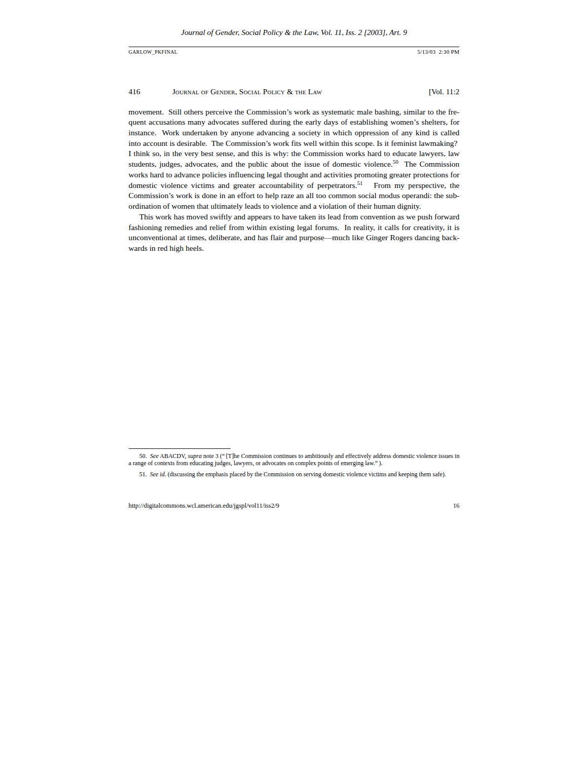Journal of Gender, Social Policy & the Law, Vol. 11, Iss. 2 [2003], Art. 9
Garlow_PKfinal 5/13/03 2:30 PM
416 Journal of Gender, Social Policy & the Law [Vol. 11:2
movement. Still others perceive the Commission’s work as systematic male bashing, similar to the frequent accusations many advocates suffered during the early days of establishing women’s shelters, for instance. Work undertaken by anyone advancing a society in which oppression of any kind is called into account is desirable. The Commission’s work fits well within this scope. Is it feminist lawmaking? I think so, in the very best sense, and this is why: the Commission works hard to educate lawyers, law students, judges, advocates, and the public about the issue of domestic violence.50 The Commission works hard to advance policies influencing legal thought and activities promoting greater protections for domestic violence victims and greater accountability of perpetrators.51 From my perspective, the Commission’s work is done in an effort to help raze an all too common social modus operandi: the subordination of women that ultimately leads to violence and a violation of their human dignity.
This work has moved swiftly and appears to have taken its lead from convention as we push forward fashioning remedies and relief from within existing legal forums. In reality, it calls for creativity, it is unconventional at times, deliberate, and has flair and purpose—much like Ginger Rogers dancing backwards in red high heels.
50. See ABACDV, supra note 3 (“ [T]he Commission continues to ambitiously and effectively address domestic violence issues in a range of contexts from educating judges, lawyers, or advocates on complex points of emerging law.” ).
51. See id. (discussing the emphasis placed by the Commission on serving domestic violence victims and keeping them safe).
http://digitalcommons.wcl.american.edu/jgspl/vol11/iss2/9 16